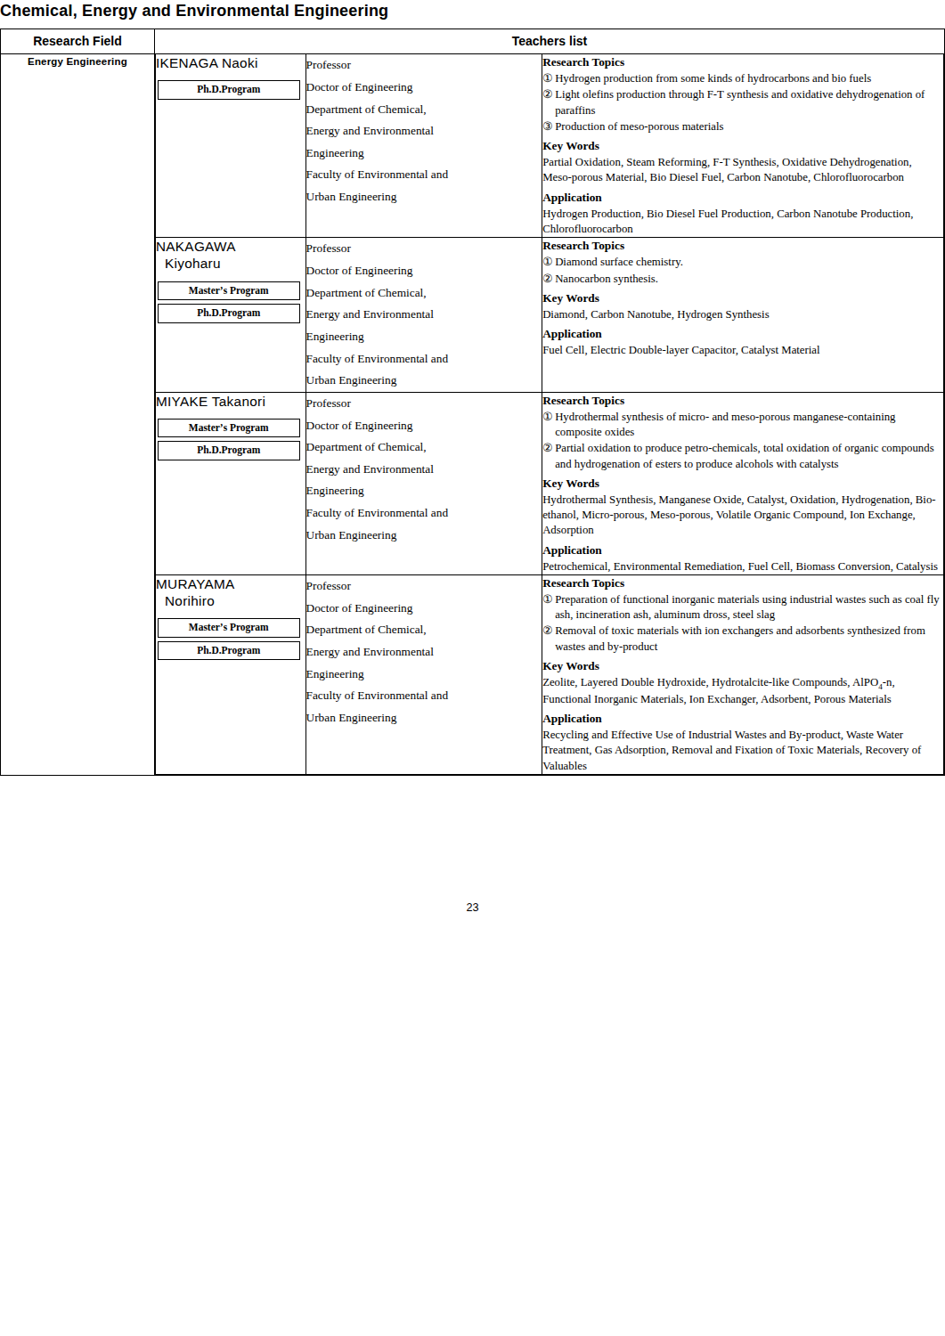Chemical, Energy and Environmental Engineering
| Research Field | Teachers list |
| --- | --- |
| Energy Engineering | / IKENAGA Naoki Ph.D.Program / Professor Doctor of Engineering Department of Chemical, Energy and Environmental Engineering Faculty of Environmental and Urban Engineering / Research Topics ① Hydrogen production from some kinds of hydrocarbons and bio fuels ② Light olefins production through F-T synthesis and oxidative dehydrogenation of paraffins ③ Production of meso-porous materials Key Words Partial Oxidation, Steam Reforming, F-T Synthesis, Oxidative Dehydrogenation, Meso-porous Material, Bio Diesel Fuel, Carbon Nanotube, Chlorofluorocarbon Application Hydrogen Production, Bio Diesel Fuel Production, Carbon Nanotube Production, Chlorofluorocarbon / / NAKAGAWA Kiyoharu Masterʼs Program Ph.D.Program / Professor Doctor of Engineering Department of Chemical, Energy and Environmental Engineering Faculty of Environmental and Urban Engineering / Research Topics ① Diamond surface chemistry. ② Nanocarbon synthesis. Key Words Diamond, Carbon Nanotube, Hydrogen Synthesis Application Fuel Cell, Electric Double-layer Capacitor, Catalyst Material / / MIYAKE Takanori Masterʼs Program Ph.D.Program / Professor Doctor of Engineering Department of Chemical, Energy and Environmental Engineering Faculty of Environmental and Urban Engineering / Research Topics ① Hydrothermal synthesis of micro- and meso-porous manganese-containing composite oxides ② Partial oxidation to produce petro-chemicals, total oxidation of organic compounds and hydrogenation of esters to produce alcohols with catalysts Key Words Hydrothermal Synthesis, Manganese Oxide, Catalyst, Oxidation, Hydrogenation, Bio-ethanol, Micro-porous, Meso-porous, Volatile Organic Compound, Ion Exchange, Adsorption Application Petrochemical, Environmental Remediation, Fuel Cell, Biomass Conversion, Catalysis / / MURAYAMA Norihiro Masterʼs Program Ph.D.Program / Professor Doctor of Engineering Department of Chemical, Energy and Environmental Engineering Faculty of Environmental and Urban Engineering / Research Topics ① Preparation of functional inorganic materials using industrial wastes such as coal fly ash, incineration ash, aluminum dross, steel slag ② Removal of toxic materials with ion exchangers and adsorbents synthesized from wastes and by-product Key Words Zeolite, Layered Double Hydroxide, Hydrotalcite-like Compounds, AlPO 4 -n, Functional Inorganic Materials, Ion Exchanger, Adsorbent, Porous Materials Application Recycling and Effective Use of Industrial Wastes and By-product, Waste Water Treatment, Gas Adsorption, Removal and Fixation of Toxic Materials, Recovery of Valuables / |
23